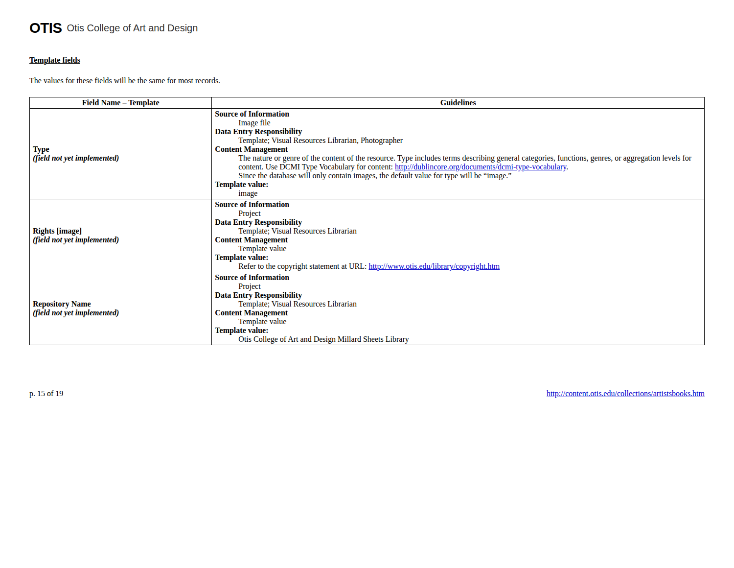OTIS Otis College of Art and Design
Template fields
The values for these fields will be the same for most records.
| Field Name – Template | Guidelines |
| --- | --- |
| Type (field not yet implemented) | Source of Information Image file Data Entry Responsibility Template; Visual Resources Librarian, Photographer Content Management The nature or genre of the content of the resource. Type includes terms describing general categories, functions, genres, or aggregation levels for content. Use DCMI Type Vocabulary for content: http://dublincore.org/documents/dcmi-type-vocabulary . Since the database will only contain images, the default value for type will be “image.” Template value: image |
| Rights [image] (field not yet implemented) | Source of Information Project Data Entry Responsibility Template; Visual Resources Librarian Content Management Template value Template value: Refer to the copyright statement at URL: http://www.otis.edu/library/copyright.htm |
| Repository Name (field not yet implemented) | Source of Information Project Data Entry Responsibility Template; Visual Resources Librarian Content Management Template value Template value: Otis College of Art and Design Millard Sheets Library |
p. 15 of 19 http://content.otis.edu/collections/artistsbooks.htm